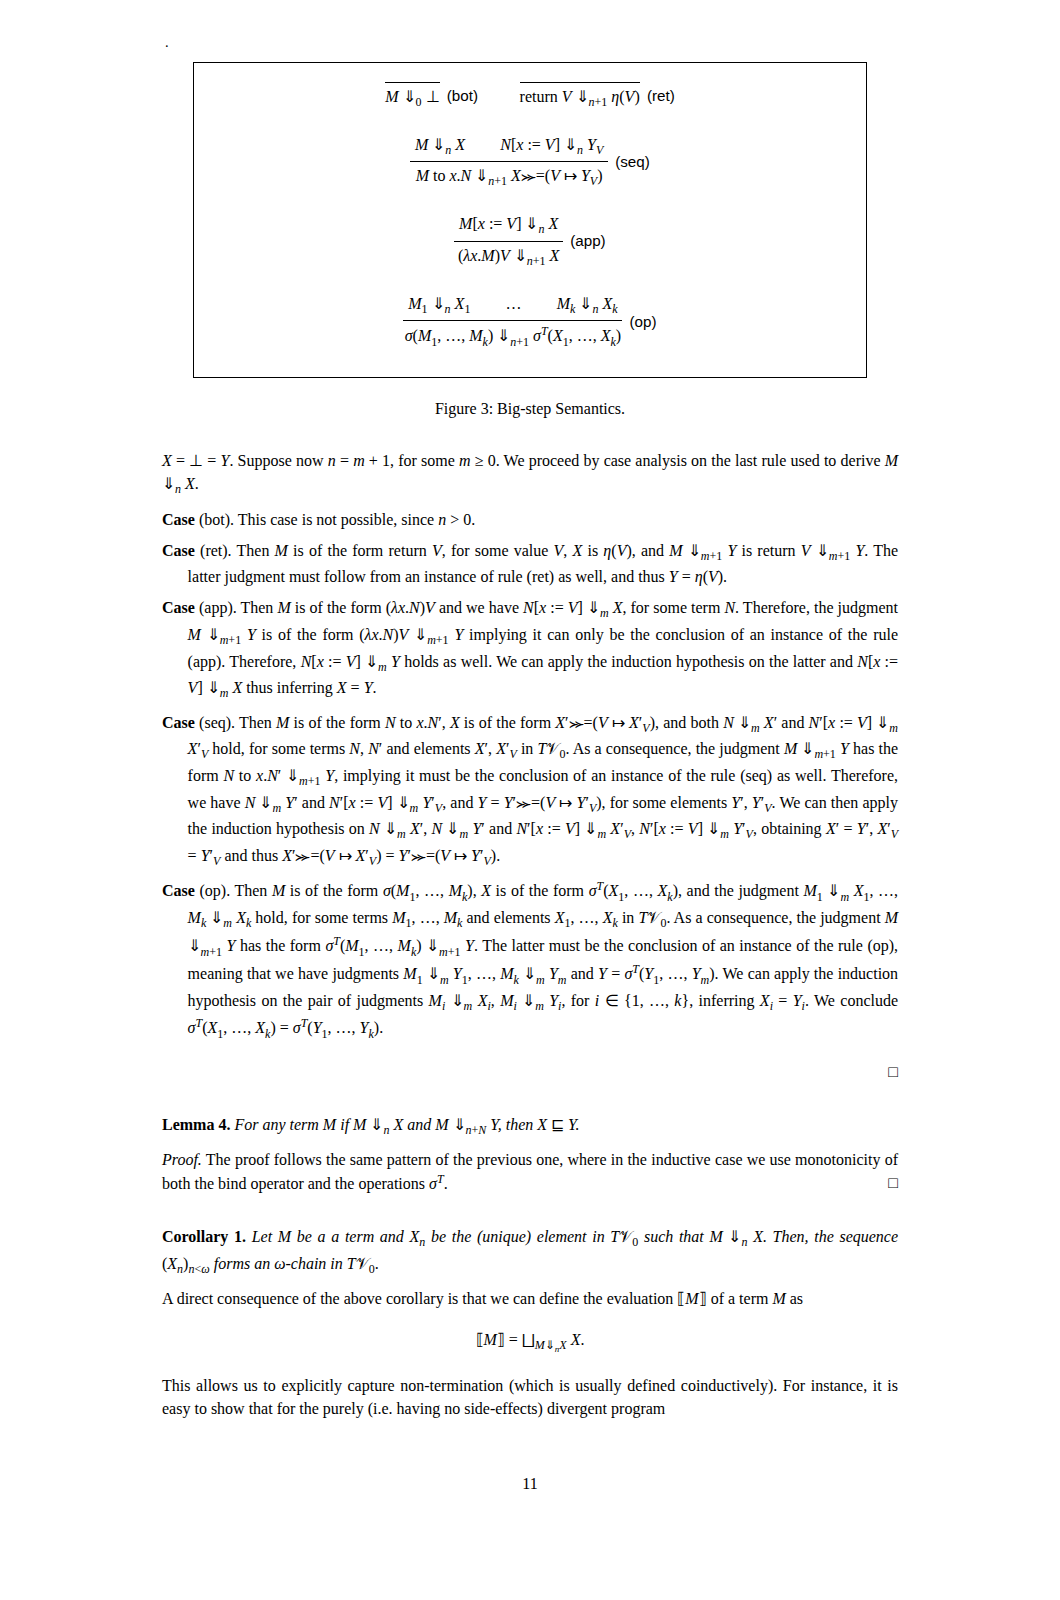.
M ⇓0 ⊥
(bot)
return V ⇓n+1 η(V)
(ret)
M ⇓n X N[x := V] ⇓n YV
M to x.N ⇓n+1 X⪼=(V ↦ YV)
(seq)
M[x := V] ⇓n X
(λx.M)V ⇓n+1 X
(app)
M 1 ⇓n X 1 … Mk ⇓n Xk
σ(M 1, …, Mk) ⇓n+1 σT(X 1, …, Xk)
(op)
Figure 3: Big-step Semantics.
X = ⊥ = Y. Suppose now n = m + 1, for some m ≥ 0. We proceed by case analysis on the last rule used to derive M ⇓n X.
Case (bot). This case is not possible, since n > 0.
Case (ret). Then M is of the form return V, for some value V, X is η(V), and M ⇓m+1 Y is return V ⇓m+1 Y. The latter judgment must follow from an instance of rule (ret) as well, and thus Y = η(V).
Case (app). Then M is of the form (λx.N)V and we have N[x := V] ⇓m X, for some term N. Therefore, the judgment M ⇓m+1 Y is of the form (λx.N)V ⇓m+1 Y implying it can only be the conclusion of an instance of the rule (app). Therefore, N[x := V] ⇓m Y holds as well. We can apply the induction hypothesis on the latter and N[x := V] ⇓m X thus inferring X = Y.
Case (seq). Then M is of the form N to x.N′, X is of the form X′⪼=(V ↦ X′V), and both N ⇓m X′ and N′[x := V] ⇓m X′V hold, for some terms N, N′ and elements X′, X′V in T𝒱0. As a consequence, the judgment M ⇓m+1 Y has the form N to x.N′ ⇓m+1 Y, implying it must be the conclusion of an instance of the rule (seq) as well. Therefore, we have N ⇓m Y′ and N′[x := V] ⇓m Y′V, and Y = Y′⪼=(V ↦ Y′V), for some elements Y′, Y′V. We can then apply the induction hypothesis on N ⇓m X′, N ⇓m Y′ and N′[x := V] ⇓m X′V, N′[x := V] ⇓m Y′V, obtaining X′ = Y′, X′V = Y′V and thus X′⪼=(V ↦ X′V) = Y′⪼=(V ↦ Y′V).
Case (op). Then M is of the form σ(M 1, …, Mk), X is of the form σT(X 1, …, Xk), and the judgment M 1 ⇓m X 1, …, Mk ⇓m Xk hold, for some terms M 1, …, Mk and elements X 1, …, Xk in T𝒱0. As a consequence, the judgment M ⇓m+1 Y has the form σT(M 1, …, Mk) ⇓m+1 Y. The latter must be the conclusion of an instance of the rule (op), meaning that we have judgments M 1 ⇓m Y 1, …, Mk ⇓m Ym and Y = σT(Y 1, …, Ym). We can apply the induction hypothesis on the pair of judgments Mi ⇓m Xi, Mi ⇓m Yi, for i ∈ {1, …, k}, inferring Xi = Yi. We conclude σT(X 1, …, Xk) = σT(Y 1, …, Yk).
□
Lemma 4. For any term M if M ⇓n X and M ⇓n+N Y, then X ⊑ Y.
Proof. The proof follows the same pattern of the previous one, where in the inductive case we use monotonicity of both the bind operator and the operations σT. □
Corollary 1. Let M be a a term and X n be the (unique) element in T𝒱0 such that M ⇓n X. Then, the sequence (Xn)n<ω forms an ω-chain in T𝒱0.
A direct consequence of the above corollary is that we can define the evaluation ⟦M⟧ of a term M as
⟦M⟧ = ⨆M⇓nX X.
This allows us to explicitly capture non-termination (which is usually defined coinductively). For instance, it is easy to show that for the purely (i.e. having no side-effects) divergent program
11